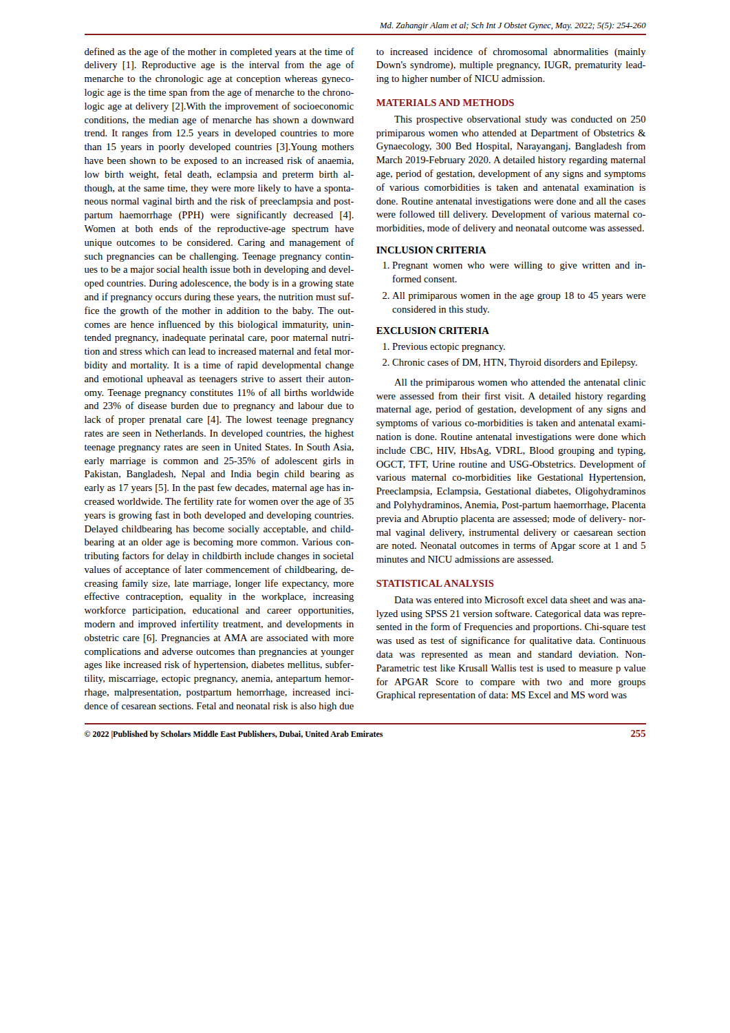Md. Zahangir Alam et al; Sch Int J Obstet Gynec, May. 2022; 5(5): 254-260
defined as the age of the mother in completed years at the time of delivery [1]. Reproductive age is the interval from the age of menarche to the chronologic age at conception whereas gynecologic age is the time span from the age of menarche to the chronologic age at delivery [2].With the improvement of socioeconomic conditions, the median age of menarche has shown a downward trend. It ranges from 12.5 years in developed countries to more than 15 years in poorly developed countries [3].Young mothers have been shown to be exposed to an increased risk of anaemia, low birth weight, fetal death, eclampsia and preterm birth although, at the same time, they were more likely to have a spontaneous normal vaginal birth and the risk of preeclampsia and postpartum haemorrhage (PPH) were significantly decreased [4]. Women at both ends of the reproductive-age spectrum have unique outcomes to be considered. Caring and management of such pregnancies can be challenging. Teenage pregnancy continues to be a major social health issue both in developing and developed countries. During adolescence, the body is in a growing state and if pregnancy occurs during these years, the nutrition must suffice the growth of the mother in addition to the baby. The outcomes are hence influenced by this biological immaturity, unintended pregnancy, inadequate perinatal care, poor maternal nutrition and stress which can lead to increased maternal and fetal morbidity and mortality. It is a time of rapid developmental change and emotional upheaval as teenagers strive to assert their autonomy. Teenage pregnancy constitutes 11% of all births worldwide and 23% of disease burden due to pregnancy and labour due to lack of proper prenatal care [4]. The lowest teenage pregnancy rates are seen in Netherlands. In developed countries, the highest teenage pregnancy rates are seen in United States. In South Asia, early marriage is common and 25-35% of adolescent girls in Pakistan, Bangladesh, Nepal and India begin child bearing as early as 17 years [5]. In the past few decades, maternal age has increased worldwide. The fertility rate for women over the age of 35 years is growing fast in both developed and developing countries. Delayed childbearing has become socially acceptable, and childbearing at an older age is becoming more common. Various contributing factors for delay in childbirth include changes in societal values of acceptance of later commencement of childbearing, decreasing family size, late marriage, longer life expectancy, more effective contraception, equality in the workplace, increasing workforce participation, educational and career opportunities, modern and improved infertility treatment, and developments in obstetric care [6]. Pregnancies at AMA are associated with more complications and adverse outcomes than pregnancies at younger ages like increased risk of hypertension, diabetes mellitus, subfertility, miscarriage, ectopic pregnancy, anemia, antepartum hemorrhage, malpresentation, postpartum hemorrhage, increased incidence of cesarean sections. Fetal and neonatal risk is also high due to increased incidence of chromosomal abnormalities (mainly Down's syndrome), multiple pregnancy, IUGR, prematurity leading to higher number of NICU admission.
Materials and Methods
This prospective observational study was conducted on 250 primiparous women who attended at Department of Obstetrics & Gynaecology, 300 Bed Hospital, Narayanganj, Bangladesh from March 2019-February 2020. A detailed history regarding maternal age, period of gestation, development of any signs and symptoms of various comorbidities is taken and antenatal examination is done. Routine antenatal investigations were done and all the cases were followed till delivery. Development of various maternal co-morbidities, mode of delivery and neonatal outcome was assessed.
Inclusion Criteria
Pregnant women who were willing to give written and informed consent.
All primiparous women in the age group 18 to 45 years were considered in this study.
Exclusion Criteria
Previous ectopic pregnancy.
Chronic cases of DM, HTN, Thyroid disorders and Epilepsy.
All the primiparous women who attended the antenatal clinic were assessed from their first visit. A detailed history regarding maternal age, period of gestation, development of any signs and symptoms of various co-morbidities is taken and antenatal examination is done. Routine antenatal investigations were done which include CBC, HIV, HbsAg, VDRL, Blood grouping and typing, OGCT, TFT, Urine routine and USG-Obstetrics. Development of various maternal co-morbidities like Gestational Hypertension, Preeclampsia, Eclampsia, Gestational diabetes, Oligohydraminos and Polyhydraminos, Anemia, Post-partum haemorrhage, Placenta previa and Abruptio placenta are assessed; mode of delivery- normal vaginal delivery, instrumental delivery or caesarean section are noted. Neonatal outcomes in terms of Apgar score at 1 and 5 minutes and NICU admissions are assessed.
Statistical Analysis
Data was entered into Microsoft excel data sheet and was analyzed using SPSS 21 version software. Categorical data was represented in the form of Frequencies and proportions. Chi-square test was used as test of significance for qualitative data. Continuous data was represented as mean and standard deviation. Non-Parametric test like Krusall Wallis test is used to measure p value for APGAR Score to compare with two and more groups Graphical representation of data: MS Excel and MS word was
© 2022 |Published by Scholars Middle East Publishers, Dubai, United Arab Emirates 255